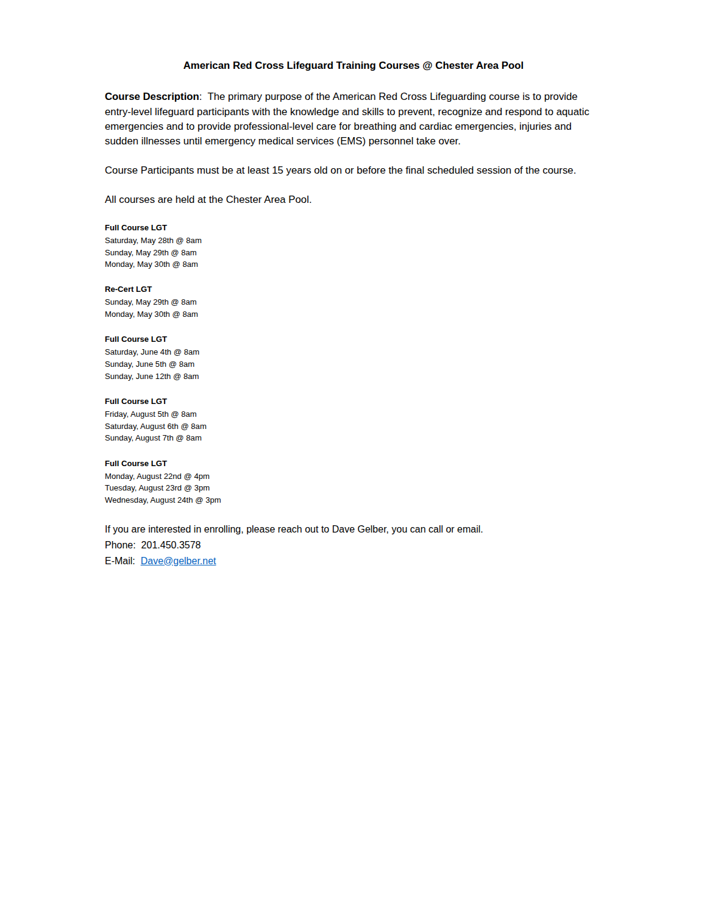American Red Cross Lifeguard Training Courses @ Chester Area Pool
Course Description: The primary purpose of the American Red Cross Lifeguarding course is to provide entry-level lifeguard participants with the knowledge and skills to prevent, recognize and respond to aquatic emergencies and to provide professional-level care for breathing and cardiac emergencies, injuries and sudden illnesses until emergency medical services (EMS) personnel take over.
Course Participants must be at least 15 years old on or before the final scheduled session of the course.
All courses are held at the Chester Area Pool.
Full Course LGT
Saturday, May 28th @ 8am
Sunday, May 29th @ 8am
Monday, May 30th @ 8am
Re-Cert LGT
Sunday, May 29th @ 8am
Monday, May 30th @ 8am
Full Course LGT
Saturday, June 4th @ 8am
Sunday, June 5th @ 8am
Sunday, June 12th @ 8am
Full Course LGT
Friday, August 5th @ 8am
Saturday, August 6th @ 8am
Sunday, August 7th @ 8am
Full Course LGT
Monday, August 22nd @ 4pm
Tuesday, August 23rd @ 3pm
Wednesday, August 24th @ 3pm
If you are interested in enrolling, please reach out to Dave Gelber, you can call or email.
Phone: 201.450.3578
E-Mail: Dave@gelber.net